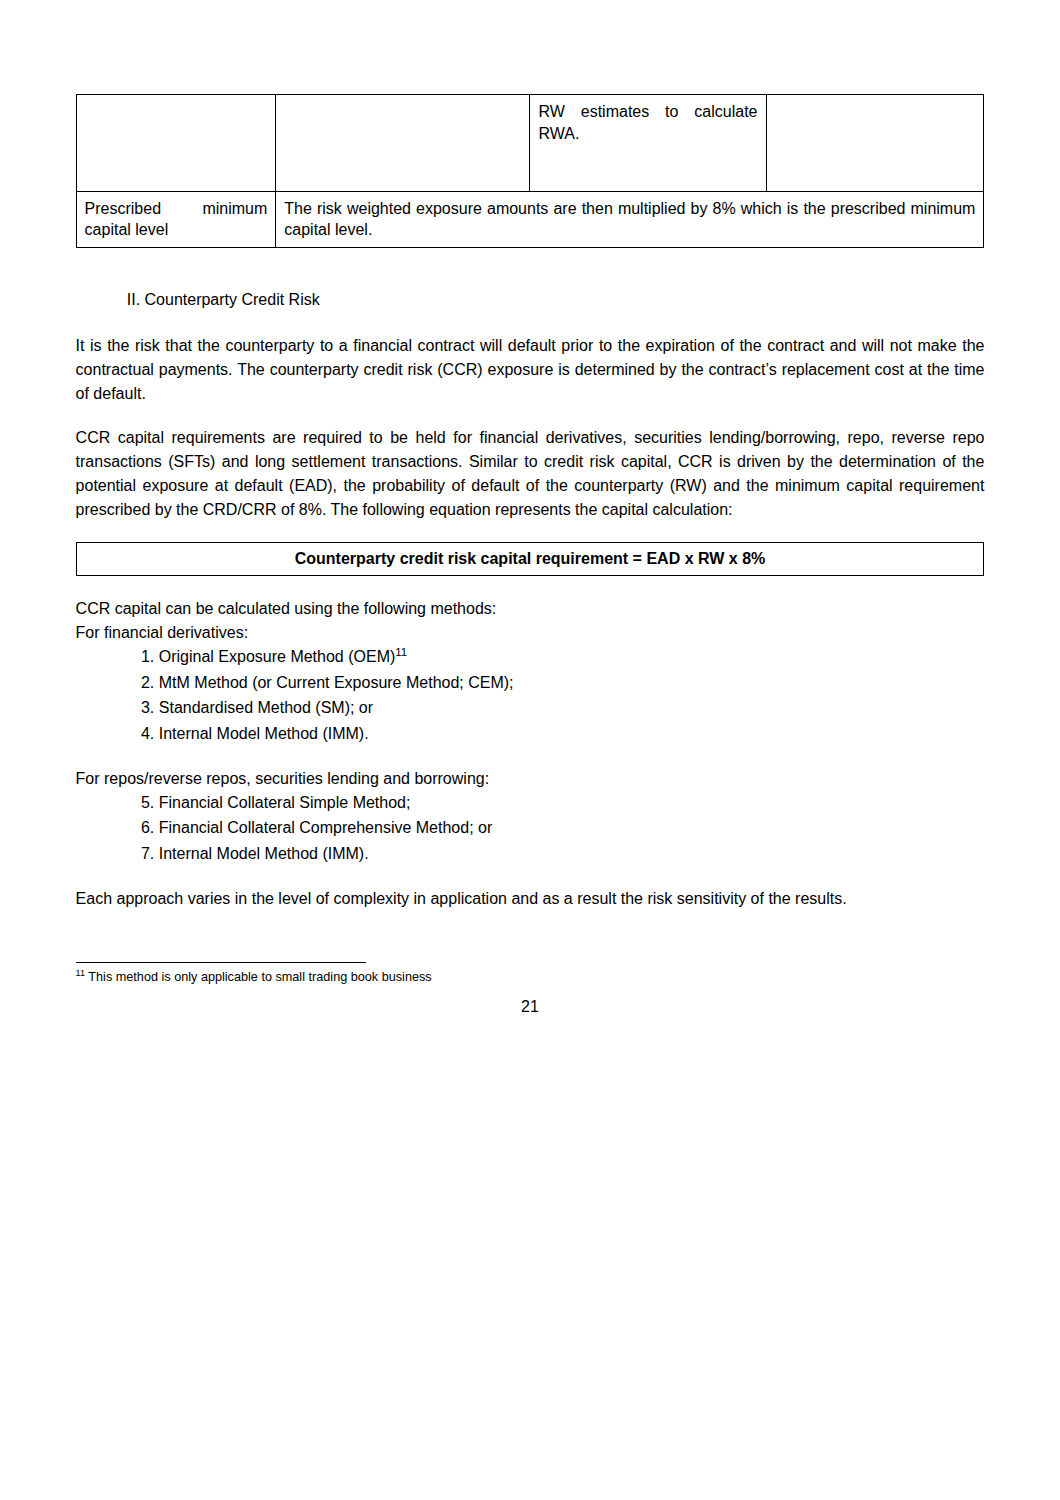| | | RW estimates to calculate RWA. | |
| Prescribed minimum capital level | The risk weighted exposure amounts are then multiplied by 8% which is the prescribed minimum capital level. |
II. Counterparty Credit Risk
It is the risk that the counterparty to a financial contract will default prior to the expiration of the contract and will not make the contractual payments. The counterparty credit risk (CCR) exposure is determined by the contract’s replacement cost at the time of default.
CCR capital requirements are required to be held for financial derivatives, securities lending/borrowing, repo, reverse repo transactions (SFTs) and long settlement transactions. Similar to credit risk capital, CCR is driven by the determination of the potential exposure at default (EAD), the probability of default of the counterparty (RW) and the minimum capital requirement prescribed by the CRD/CRR of 8%. The following equation represents the capital calculation:
Counterparty credit risk capital requirement = EAD x RW x 8%
CCR capital can be calculated using the following methods:
For financial derivatives:
Original Exposure Method (OEM)11
MtM Method (or Current Exposure Method; CEM);
Standardised Method (SM); or
Internal Model Method (IMM).
For repos/reverse repos, securities lending and borrowing:
Financial Collateral Simple Method;
Financial Collateral Comprehensive Method; or
Internal Model Method (IMM).
Each approach varies in the level of complexity in application and as a result the risk sensitivity of the results.
11 This method is only applicable to small trading book business
21